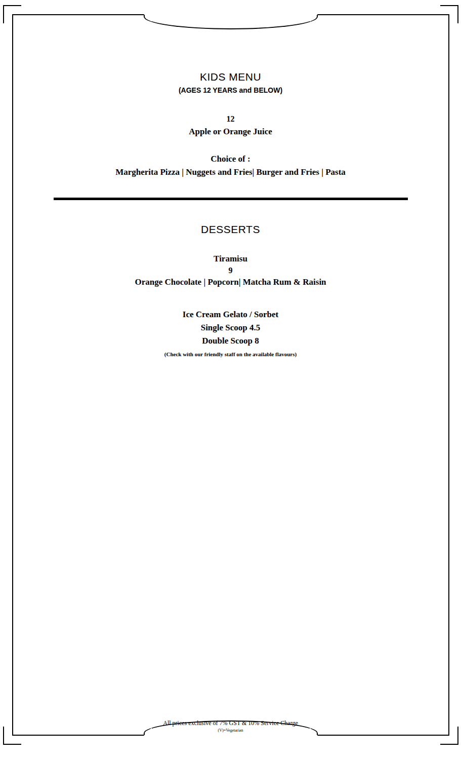KIDS MENU
(AGES 12 YEARS and BELOW)
12
Apple or Orange Juice
Choice of :
Margherita Pizza | Nuggets and Fries| Burger and Fries | Pasta
DESSERTS
Tiramisu
9
Orange Chocolate | Popcorn| Matcha Rum & Raisin
Ice Cream Gelato / Sorbet
Single Scoop 4.5
Double Scoop 8
(Check with our friendly staff on the available flavours)
All prices exclusive of 7% GST & 10% Service Charge
(V)=Vegetarian